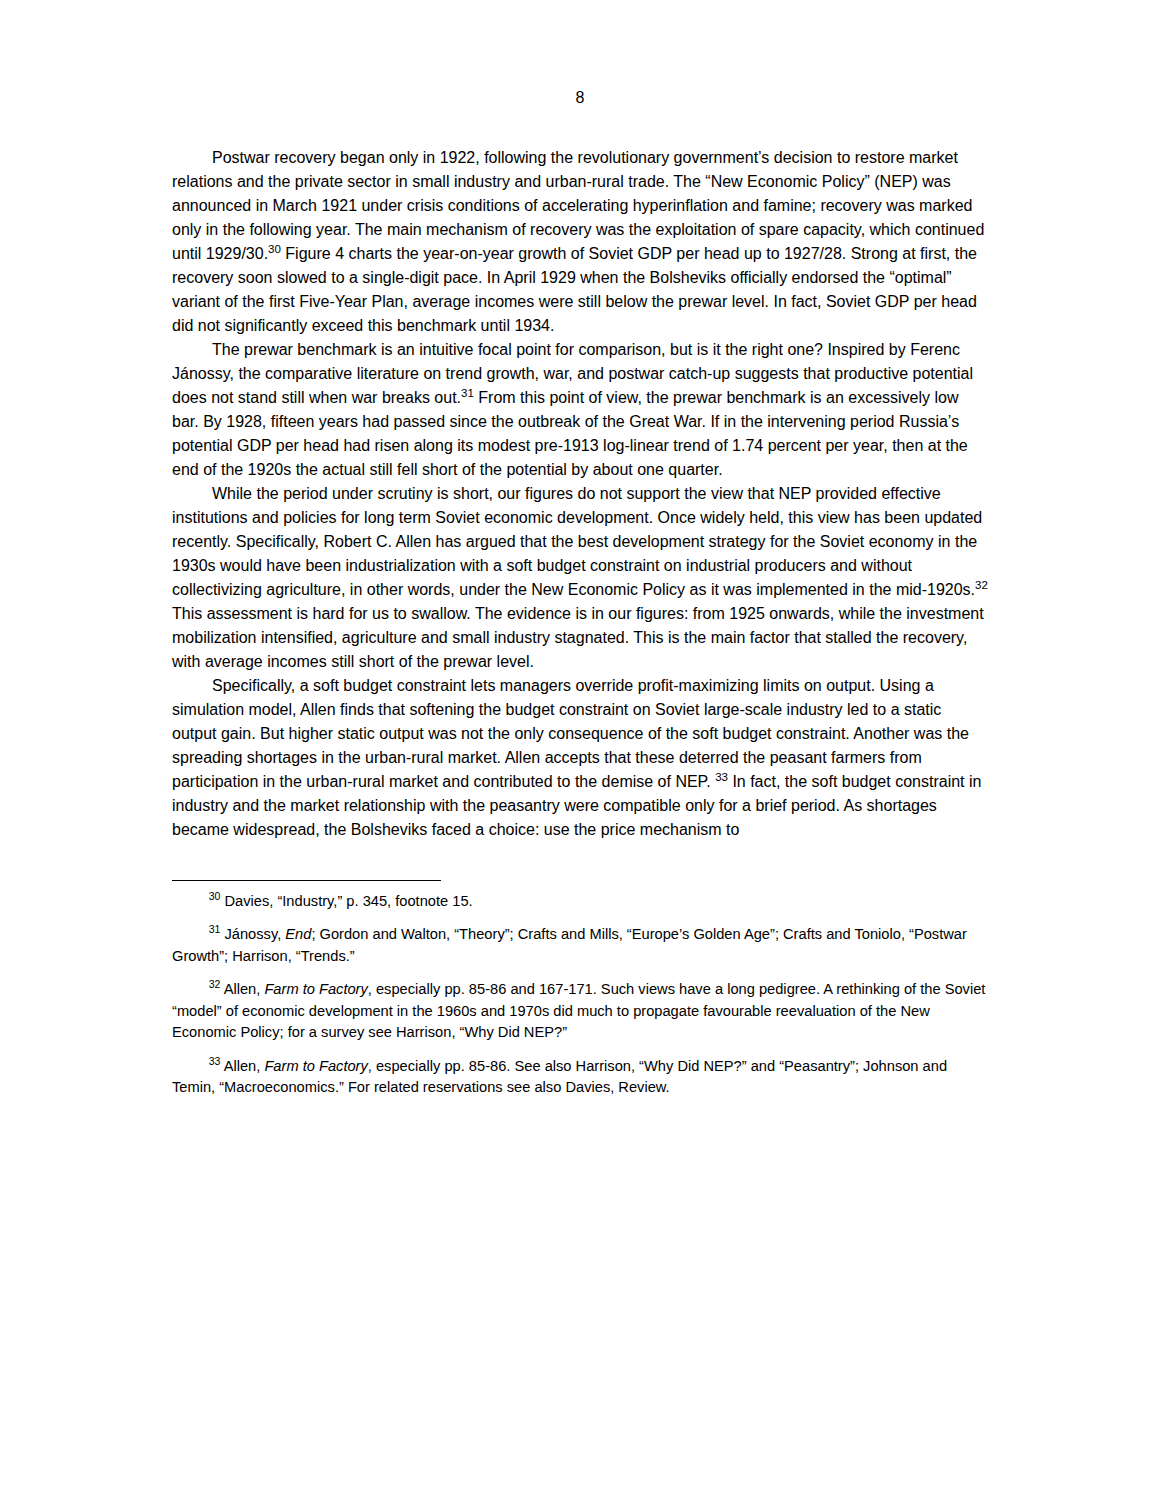8
Postwar recovery began only in 1922, following the revolutionary government’s decision to restore market relations and the private sector in small industry and urban-rural trade. The “New Economic Policy” (NEP) was announced in March 1921 under crisis conditions of accelerating hyperinflation and famine; recovery was marked only in the following year. The main mechanism of recovery was the exploitation of spare capacity, which continued until 1929/30.30 Figure 4 charts the year-on-year growth of Soviet GDP per head up to 1927/28. Strong at first, the recovery soon slowed to a single-digit pace. In April 1929 when the Bolsheviks officially endorsed the “optimal” variant of the first Five-Year Plan, average incomes were still below the prewar level. In fact, Soviet GDP per head did not significantly exceed this benchmark until 1934.
The prewar benchmark is an intuitive focal point for comparison, but is it the right one? Inspired by Ferenc Jánossy, the comparative literature on trend growth, war, and postwar catch-up suggests that productive potential does not stand still when war breaks out.31 From this point of view, the prewar benchmark is an excessively low bar. By 1928, fifteen years had passed since the outbreak of the Great War. If in the intervening period Russia’s potential GDP per head had risen along its modest pre-1913 log-linear trend of 1.74 percent per year, then at the end of the 1920s the actual still fell short of the potential by about one quarter.
While the period under scrutiny is short, our figures do not support the view that NEP provided effective institutions and policies for long term Soviet economic development. Once widely held, this view has been updated recently. Specifically, Robert C. Allen has argued that the best development strategy for the Soviet economy in the 1930s would have been industrialization with a soft budget constraint on industrial producers and without collectivizing agriculture, in other words, under the New Economic Policy as it was implemented in the mid-1920s.32 This assessment is hard for us to swallow. The evidence is in our figures: from 1925 onwards, while the investment mobilization intensified, agriculture and small industry stagnated. This is the main factor that stalled the recovery, with average incomes still short of the prewar level.
Specifically, a soft budget constraint lets managers override profit-maximizing limits on output. Using a simulation model, Allen finds that softening the budget constraint on Soviet large-scale industry led to a static output gain. But higher static output was not the only consequence of the soft budget constraint. Another was the spreading shortages in the urban-rural market. Allen accepts that these deterred the peasant farmers from participation in the urban-rural market and contributed to the demise of NEP. 33 In fact, the soft budget constraint in industry and the market relationship with the peasantry were compatible only for a brief period. As shortages became widespread, the Bolsheviks faced a choice: use the price mechanism to
30 Davies, “Industry,” p. 345, footnote 15.
31 Jánossy, End; Gordon and Walton, “Theory”; Crafts and Mills, “Europe’s Golden Age”; Crafts and Toniolo, “Postwar Growth”; Harrison, “Trends.”
32 Allen, Farm to Factory, especially pp. 85-86 and 167-171. Such views have a long pedigree. A rethinking of the Soviet “model” of economic development in the 1960s and 1970s did much to propagate favourable reevaluation of the New Economic Policy; for a survey see Harrison, “Why Did NEP?”
33 Allen, Farm to Factory, especially pp. 85-86. See also Harrison, “Why Did NEP?” and “Peasantry”; Johnson and Temin, “Macroeconomics.” For related reservations see also Davies, Review.